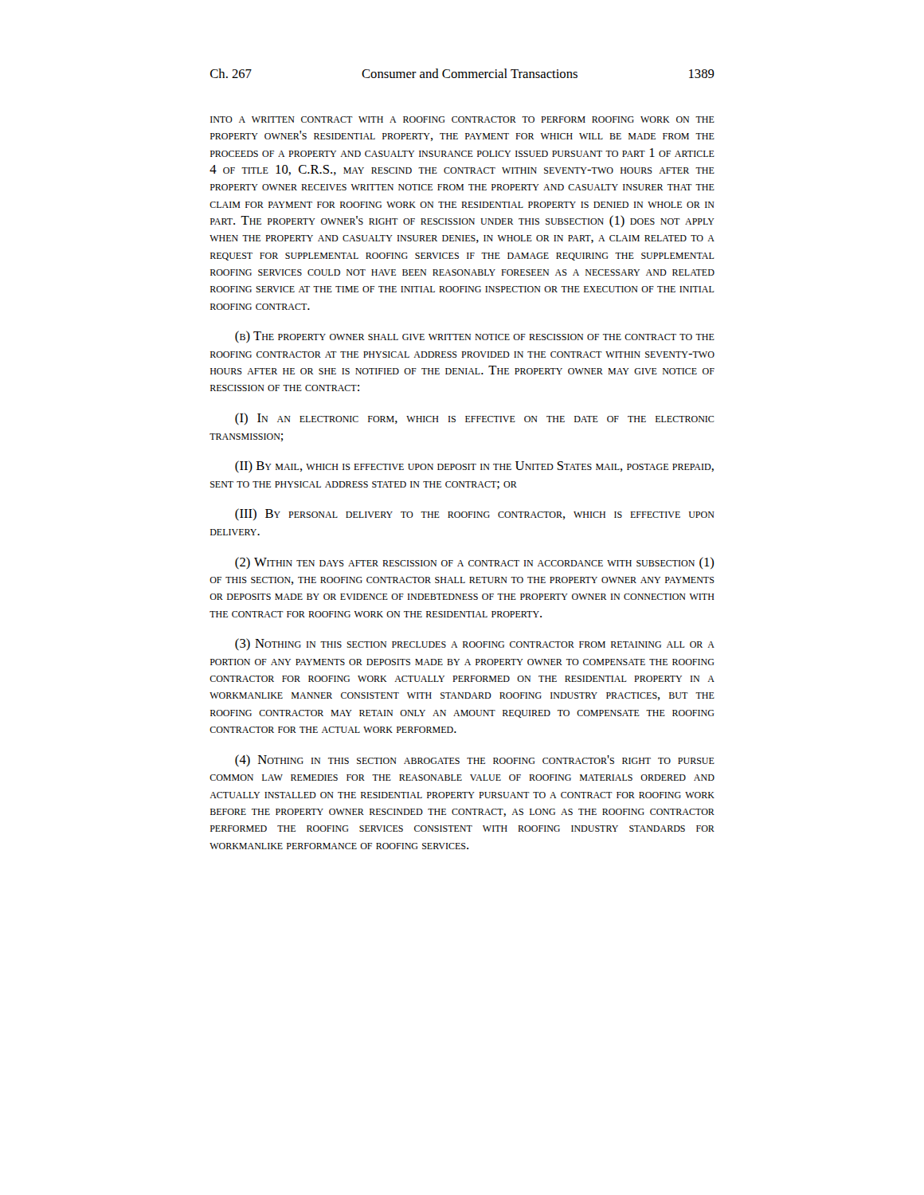Ch. 267 Consumer and Commercial Transactions 1389
into a written contract with a roofing contractor to perform roofing work on the property owner's residential property, the payment for which will be made from the proceeds of a property and casualty insurance policy issued pursuant to part 1 of article 4 of title 10, C.R.S., may rescind the contract within seventy-two hours after the property owner receives written notice from the property and casualty insurer that the claim for payment for roofing work on the residential property is denied in whole or in part. The property owner's right of rescission under this subsection (1) does not apply when the property and casualty insurer denies, in whole or in part, a claim related to a request for supplemental roofing services if the damage requiring the supplemental roofing services could not have been reasonably foreseen as a necessary and related roofing service at the time of the initial roofing inspection or the execution of the initial roofing contract.
(b) The property owner shall give written notice of rescission of the contract to the roofing contractor at the physical address provided in the contract within seventy-two hours after he or she is notified of the denial. The property owner may give notice of rescission of the contract:
(I) In an electronic form, which is effective on the date of the electronic transmission;
(II) By mail, which is effective upon deposit in the United States mail, postage prepaid, sent to the physical address stated in the contract; or
(III) By personal delivery to the roofing contractor, which is effective upon delivery.
(2) Within ten days after rescission of a contract in accordance with subsection (1) of this section, the roofing contractor shall return to the property owner any payments or deposits made by or evidence of indebtedness of the property owner in connection with the contract for roofing work on the residential property.
(3) Nothing in this section precludes a roofing contractor from retaining all or a portion of any payments or deposits made by a property owner to compensate the roofing contractor for roofing work actually performed on the residential property in a workmanlike manner consistent with standard roofing industry practices, but the roofing contractor may retain only an amount required to compensate the roofing contractor for the actual work performed.
(4) Nothing in this section abrogates the roofing contractor's right to pursue common law remedies for the reasonable value of roofing materials ordered and actually installed on the residential property pursuant to a contract for roofing work before the property owner rescinded the contract, as long as the roofing contractor performed the roofing services consistent with roofing industry standards for workmanlike performance of roofing services.